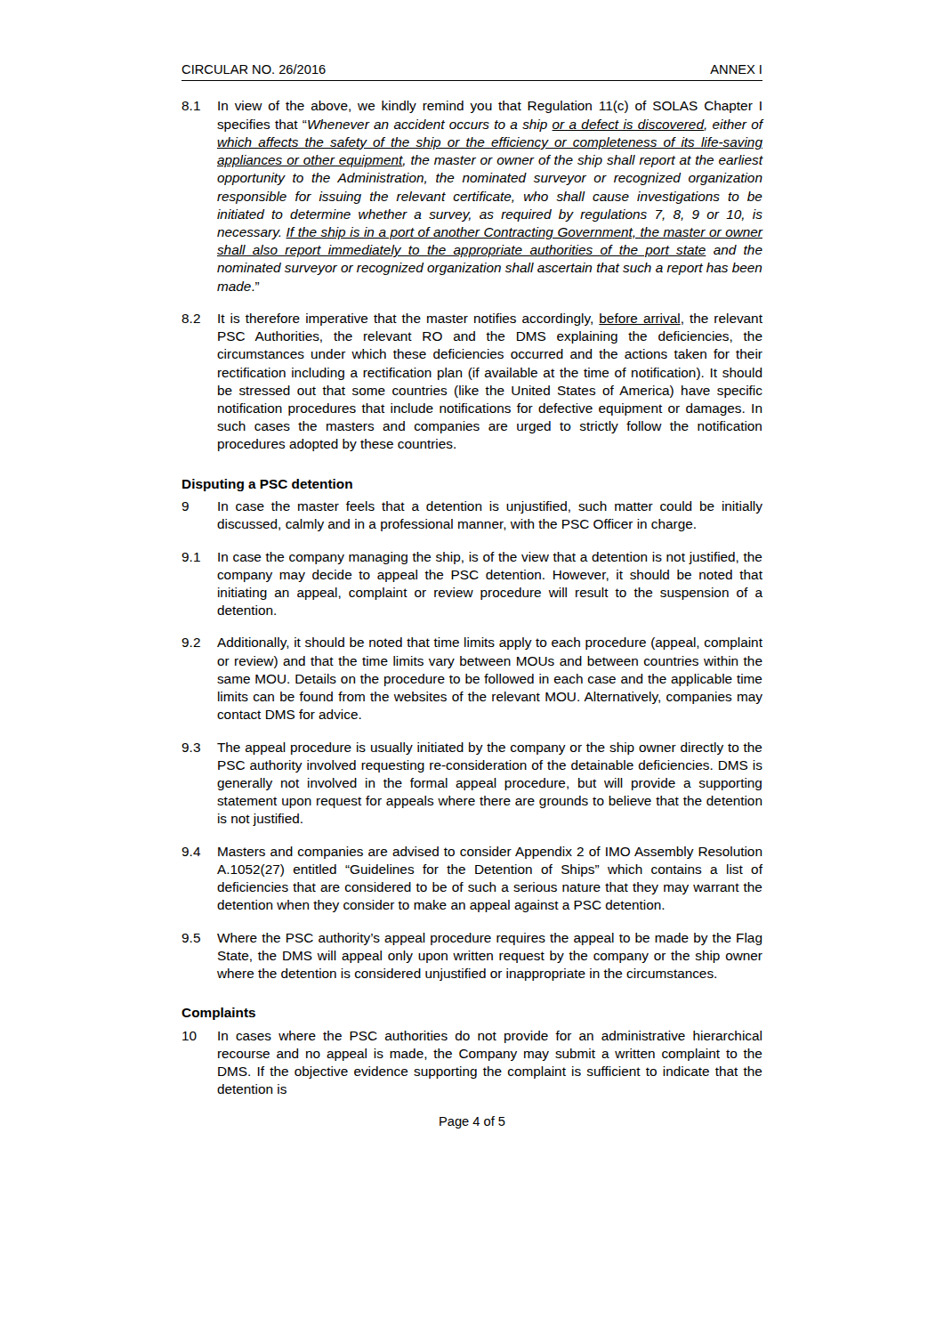CIRCULAR NO. 26/2016 ANNEX I
8.1 In view of the above, we kindly remind you that Regulation 11(c) of SOLAS Chapter I specifies that “Whenever an accident occurs to a ship or a defect is discovered, either of which affects the safety of the ship or the efficiency or completeness of its life-saving appliances or other equipment, the master or owner of the ship shall report at the earliest opportunity to the Administration, the nominated surveyor or recognized organization responsible for issuing the relevant certificate, who shall cause investigations to be initiated to determine whether a survey, as required by regulations 7, 8, 9 or 10, is necessary. If the ship is in a port of another Contracting Government, the master or owner shall also report immediately to the appropriate authorities of the port state and the nominated surveyor or recognized organization shall ascertain that such a report has been made.”
8.2 It is therefore imperative that the master notifies accordingly, before arrival, the relevant PSC Authorities, the relevant RO and the DMS explaining the deficiencies, the circumstances under which these deficiencies occurred and the actions taken for their rectification including a rectification plan (if available at the time of notification). It should be stressed out that some countries (like the United States of America) have specific notification procedures that include notifications for defective equipment or damages. In such cases the masters and companies are urged to strictly follow the notification procedures adopted by these countries.
Disputing a PSC detention
9 In case the master feels that a detention is unjustified, such matter could be initially discussed, calmly and in a professional manner, with the PSC Officer in charge.
9.1 In case the company managing the ship, is of the view that a detention is not justified, the company may decide to appeal the PSC detention. However, it should be noted that initiating an appeal, complaint or review procedure will result to the suspension of a detention.
9.2 Additionally, it should be noted that time limits apply to each procedure (appeal, complaint or review) and that the time limits vary between MOUs and between countries within the same MOU. Details on the procedure to be followed in each case and the applicable time limits can be found from the websites of the relevant MOU. Alternatively, companies may contact DMS for advice.
9.3 The appeal procedure is usually initiated by the company or the ship owner directly to the PSC authority involved requesting re-consideration of the detainable deficiencies. DMS is generally not involved in the formal appeal procedure, but will provide a supporting statement upon request for appeals where there are grounds to believe that the detention is not justified.
9.4 Masters and companies are advised to consider Appendix 2 of IMO Assembly Resolution A.1052(27) entitled “Guidelines for the Detention of Ships” which contains a list of deficiencies that are considered to be of such a serious nature that they may warrant the detention when they consider to make an appeal against a PSC detention.
9.5 Where the PSC authority’s appeal procedure requires the appeal to be made by the Flag State, the DMS will appeal only upon written request by the company or the ship owner where the detention is considered unjustified or inappropriate in the circumstances.
Complaints
10 In cases where the PSC authorities do not provide for an administrative hierarchical recourse and no appeal is made, the Company may submit a written complaint to the DMS. If the objective evidence supporting the complaint is sufficient to indicate that the detention is
Page 4 of 5